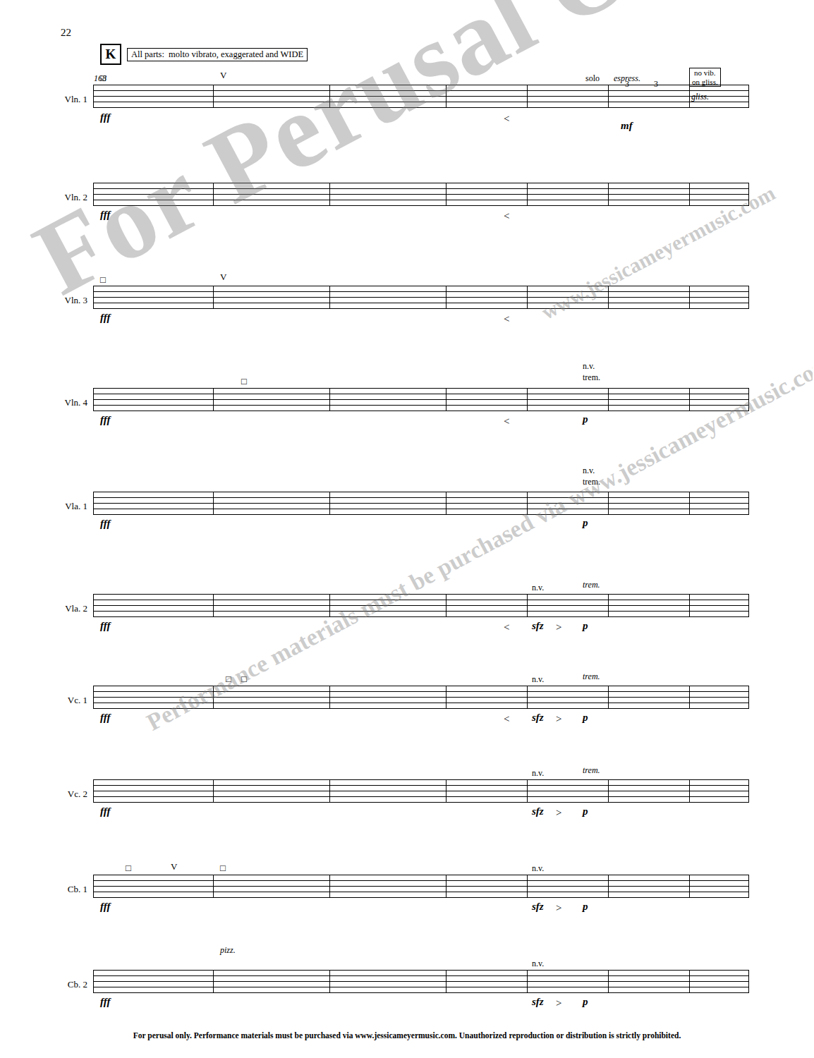22
K
All parts: molto vibrato, exaggerated and WIDE
168
Vln. 1
fff
□
V
<
solo
espress.
mf
3
3
no vib.
on gliss.
gliss.
Vln. 2
fff
<
Vln. 3
fff
□
V
<
Vln. 4
fff
□
<
n.v.
trem.
p
Vla. 1
fff
n.v.
trem.
p
Vla. 2
fff
<
n.v.
sfz
>
trem.
p
Vc. 1
fff
□
□
<
n.v.
sfz
>
trem.
p
Vc. 2
fff
n.v.
sfz
>
trem.
p
Cb. 1
fff
□
V
□
n.v.
sfz
>
p
Cb. 2
fff
pizz.
n.v.
sfz
>
p
For Perusal Only
Performance materials must be purchased via www.jessicameyermusic.com
www.jessicameyermusic.com
For perusal only. Performance materials must be purchased via www.jessicameyermusic.com. Unauthorized reproduction or distribution is strictly prohibited.